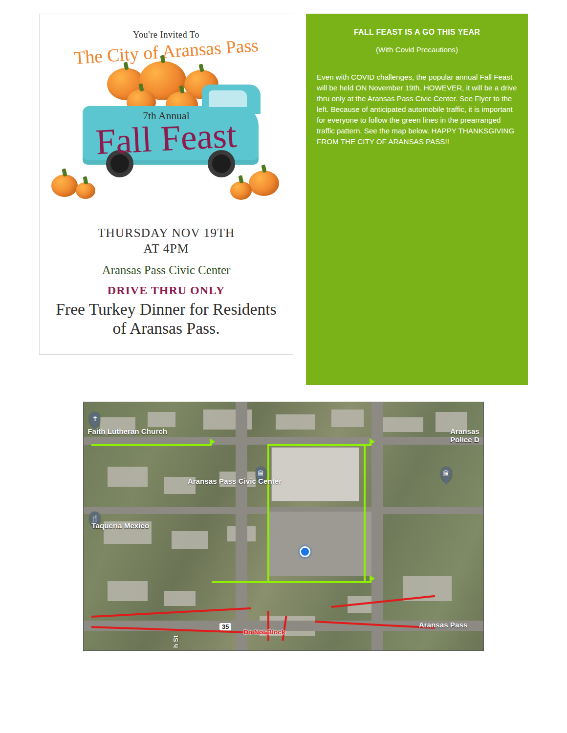You're Invited To
The City of Aransas Pass
7th Annual Fall Feast
THURSDAY NOV 19TH
AT 4PM
Aransas Pass Civic Center
DRIVE THRU ONLY
Free Turkey Dinner for Residents
of Aransas Pass.
FALL FEAST IS A GO THIS YEAR
(With Covid Precautions)
Even with COVID challenges, the popular annual Fall Feast will be held ON November 19th. HOWEVER, it will be a drive thru only at the Aransas Pass Civic Center. See Flyer to the left. Because of anticipated automobile traffic, it is important for everyone to follow the green lines in the prearranged traffic pattern. See the map below. HAPPY THANKSGIVING FROM THE CITY OF ARANSAS PASS!!
Do Not Block ✝ 🏛 🏛 🍴 Faith Lutheran Church Aransas
Police D Aransas Pass Civic Center Taqueria Mexico Aransas Pass 35 h St